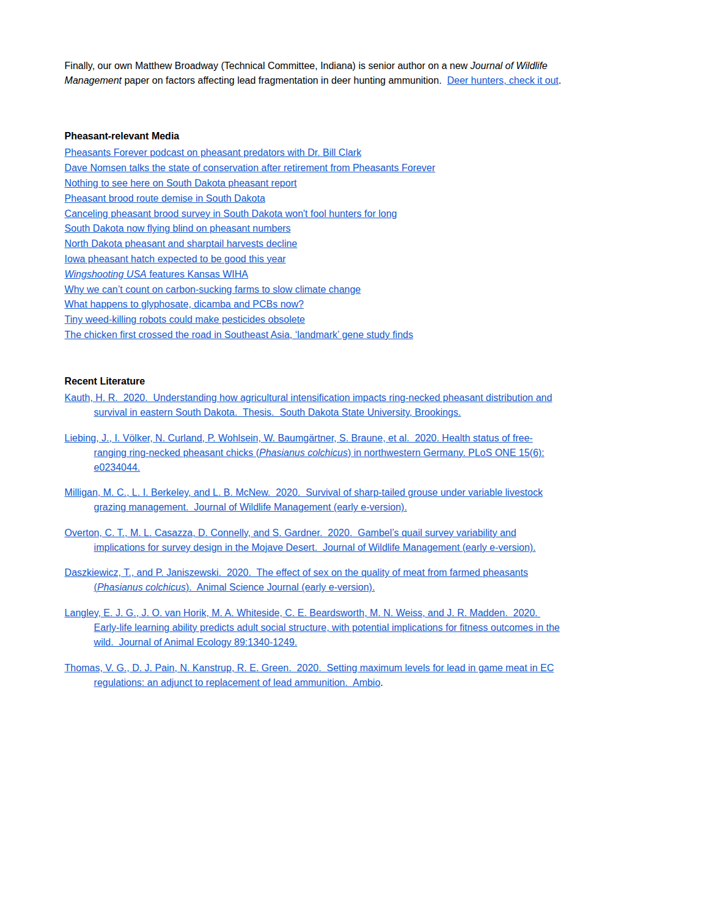Finally, our own Matthew Broadway (Technical Committee, Indiana) is senior author on a new Journal of Wildlife Management paper on factors affecting lead fragmentation in deer hunting ammunition. Deer hunters, check it out.
Pheasant-relevant Media
Pheasants Forever podcast on pheasant predators with Dr. Bill Clark Dave Nomsen talks the state of conservation after retirement from Pheasants Forever Nothing to see here on South Dakota pheasant report Pheasant brood route demise in South Dakota Canceling pheasant brood survey in South Dakota won't fool hunters for long South Dakota now flying blind on pheasant numbers North Dakota pheasant and sharptail harvests decline Iowa pheasant hatch expected to be good this year Wingshooting USA features Kansas WIHA Why we can’t count on carbon-sucking farms to slow climate change What happens to glyphosate, dicamba and PCBs now? Tiny weed-killing robots could make pesticides obsolete The chicken first crossed the road in Southeast Asia, ‘landmark’ gene study finds
Recent Literature
Kauth, H. R. 2020. Understanding how agricultural intensification impacts ring-necked pheasant distribution and survival in eastern South Dakota. Thesis. South Dakota State University, Brookings.
Liebing, J., I. Völker, N. Curland, P. Wohlsein, W. Baumgärtner, S. Braune, et al. 2020. Health status of free-ranging ring-necked pheasant chicks (Phasianus colchicus) in northwestern Germany. PLoS ONE 15(6): e0234044.
Milligan, M. C., L. I. Berkeley, and L. B. McNew. 2020. Survival of sharp-tailed grouse under variable livestock grazing management. Journal of Wildlife Management (early e-version).
Overton, C. T., M. L. Casazza, D. Connelly, and S. Gardner. 2020. Gambel’s quail survey variability and implications for survey design in the Mojave Desert. Journal of Wildlife Management (early e-version).
Daszkiewicz, T., and P. Janiszewski. 2020. The effect of sex on the quality of meat from farmed pheasants (Phasianus colchicus). Animal Science Journal (early e-version).
Langley, E. J. G., J. O. van Horik, M. A. Whiteside, C. E. Beardsworth, M. N. Weiss, and J. R. Madden. 2020. Early-life learning ability predicts adult social structure, with potential implications for fitness outcomes in the wild. Journal of Animal Ecology 89:1340-1249.
Thomas, V. G., D. J. Pain, N. Kanstrup, R. E. Green. 2020. Setting maximum levels for lead in game meat in EC regulations: an adjunct to replacement of lead ammunition. Ambio.